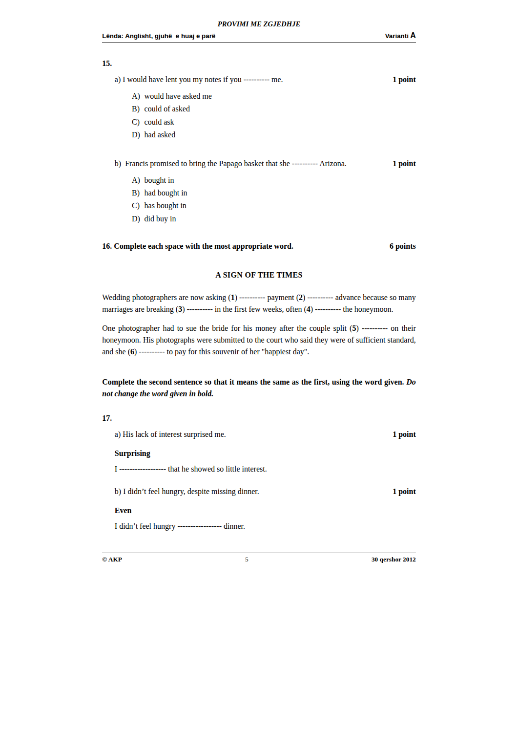PROVIMI ME ZGJEDHJE
Lënda: Anglisht, gjuhë e huaj e parë
Varianti A
15.
1 point a) I would have lent you my notes if you ---------- me.
A) would have asked me
B) could of asked
C) could ask
D) had asked
1 point b) Francis promised to bring the Papago basket that she ---------- Arizona.
A) bought in
B) had bought in
C) has bought in
D) did buy in
6 points 16. Complete each space with the most appropriate word.
A SIGN OF THE TIMES
Wedding photographers are now asking (1) ---------- payment (2) ---------- advance because so many marriages are breaking (3) ---------- in the first few weeks, often (4) ---------- the honeymoon.
One photographer had to sue the bride for his money after the couple split (5) ---------- on their honeymoon. His photographs were submitted to the court who said they were of sufficient standard, and she (6) ---------- to pay for this souvenir of her "happiest day".
Complete the second sentence so that it means the same as the first, using the word given. Do not change the word given in bold.
17.
1 point a) His lack of interest surprised me.
Surprising
I ------------------ that he showed so little interest.
1 point b) I didn’t feel hungry, despite missing dinner.
Even
I didn’t feel hungry ----------------- dinner.
© AKP
5
30 qershor 2012